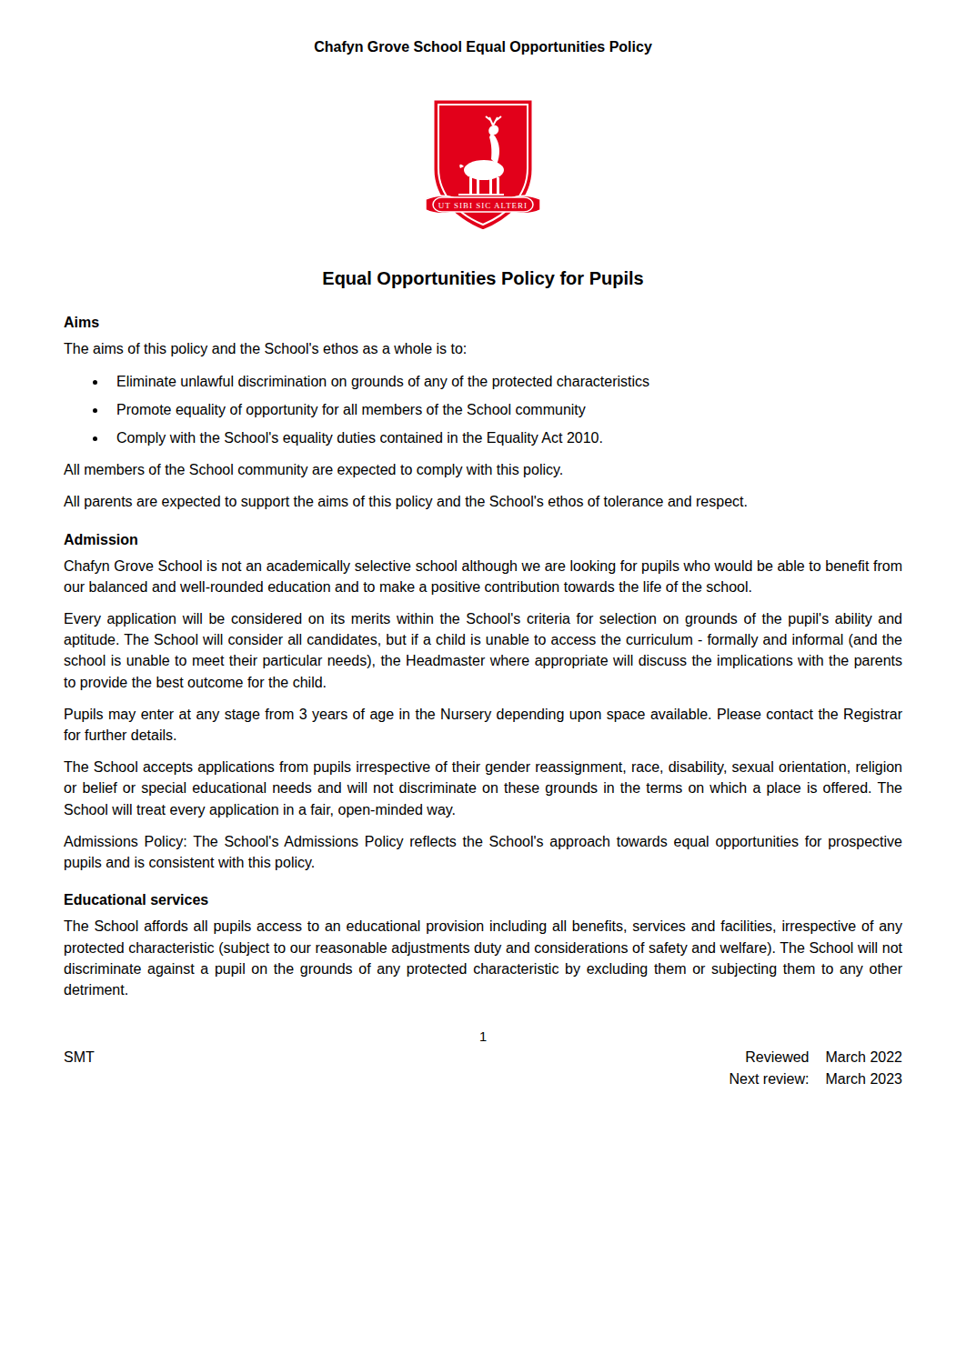Chafyn Grove School Equal Opportunities Policy
UT SIBI SIC ALTERI
Equal Opportunities Policy for Pupils
Aims
The aims of this policy and the School's ethos as a whole is to:
Eliminate unlawful discrimination on grounds of any of the protected characteristics
Promote equality of opportunity for all members of the School community
Comply with the School's equality duties contained in the Equality Act 2010.
All members of the School community are expected to comply with this policy.
All parents are expected to support the aims of this policy and the School's ethos of tolerance and respect.
Admission
Chafyn Grove School is not an academically selective school although we are looking for pupils who would be able to benefit from our balanced and well-rounded education and to make a positive contribution towards the life of the school.
Every application will be considered on its merits within the School's criteria for selection on grounds of the pupil's ability and aptitude. The School will consider all candidates, but if a child is unable to access the curriculum - formally and informal (and the school is unable to meet their particular needs), the Headmaster where appropriate will discuss the implications with the parents to provide the best outcome for the child.
Pupils may enter at any stage from 3 years of age in the Nursery depending upon space available. Please contact the Registrar for further details.
The School accepts applications from pupils irrespective of their gender reassignment, race, disability, sexual orientation, religion or belief or special educational needs and will not discriminate on these grounds in the terms on which a place is offered. The School will treat every application in a fair, open-minded way.
Admissions Policy: The School's Admissions Policy reflects the School's approach towards equal opportunities for prospective pupils and is consistent with this policy.
Educational services
The School affords all pupils access to an educational provision including all benefits, services and facilities, irrespective of any protected characteristic (subject to our reasonable adjustments duty and considerations of safety and welfare). The School will not discriminate against a pupil on the grounds of any protected characteristic by excluding them or subjecting them to any other detriment.
1
SMT
| Reviewed | March 2022 |
| Next review: | March 2023 |